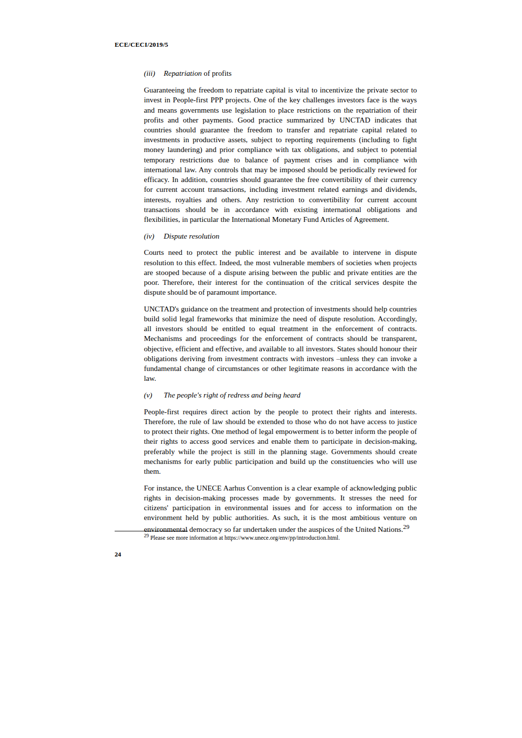ECE/CECI/2019/5
(iii) Repatriation of profits
Guaranteeing the freedom to repatriate capital is vital to incentivize the private sector to invest in People-first PPP projects. One of the key challenges investors face is the ways and means governments use legislation to place restrictions on the repatriation of their profits and other payments. Good practice summarized by UNCTAD indicates that countries should guarantee the freedom to transfer and repatriate capital related to investments in productive assets, subject to reporting requirements (including to fight money laundering) and prior compliance with tax obligations, and subject to potential temporary restrictions due to balance of payment crises and in compliance with international law. Any controls that may be imposed should be periodically reviewed for efficacy. In addition, countries should guarantee the free convertibility of their currency for current account transactions, including investment related earnings and dividends, interests, royalties and others. Any restriction to convertibility for current account transactions should be in accordance with existing international obligations and flexibilities, in particular the International Monetary Fund Articles of Agreement.
(iv) Dispute resolution
Courts need to protect the public interest and be available to intervene in dispute resolution to this effect. Indeed, the most vulnerable members of societies when projects are stooped because of a dispute arising between the public and private entities are the poor. Therefore, their interest for the continuation of the critical services despite the dispute should be of paramount importance.
UNCTAD's guidance on the treatment and protection of investments should help countries build solid legal frameworks that minimize the need of dispute resolution. Accordingly, all investors should be entitled to equal treatment in the enforcement of contracts. Mechanisms and proceedings for the enforcement of contracts should be transparent, objective, efficient and effective, and available to all investors. States should honour their obligations deriving from investment contracts with investors –unless they can invoke a fundamental change of circumstances or other legitimate reasons in accordance with the law.
(v) The people's right of redress and being heard
People-first requires direct action by the people to protect their rights and interests. Therefore, the rule of law should be extended to those who do not have access to justice to protect their rights. One method of legal empowerment is to better inform the people of their rights to access good services and enable them to participate in decision-making, preferably while the project is still in the planning stage. Governments should create mechanisms for early public participation and build up the constituencies who will use them.
For instance, the UNECE Aarhus Convention is a clear example of acknowledging public rights in decision-making processes made by governments. It stresses the need for citizens' participation in environmental issues and for access to information on the environment held by public authorities. As such, it is the most ambitious venture on environmental democracy so far undertaken under the auspices of the United Nations.29
29 Please see more information at https://www.unece.org/env/pp/introduction.html.
24